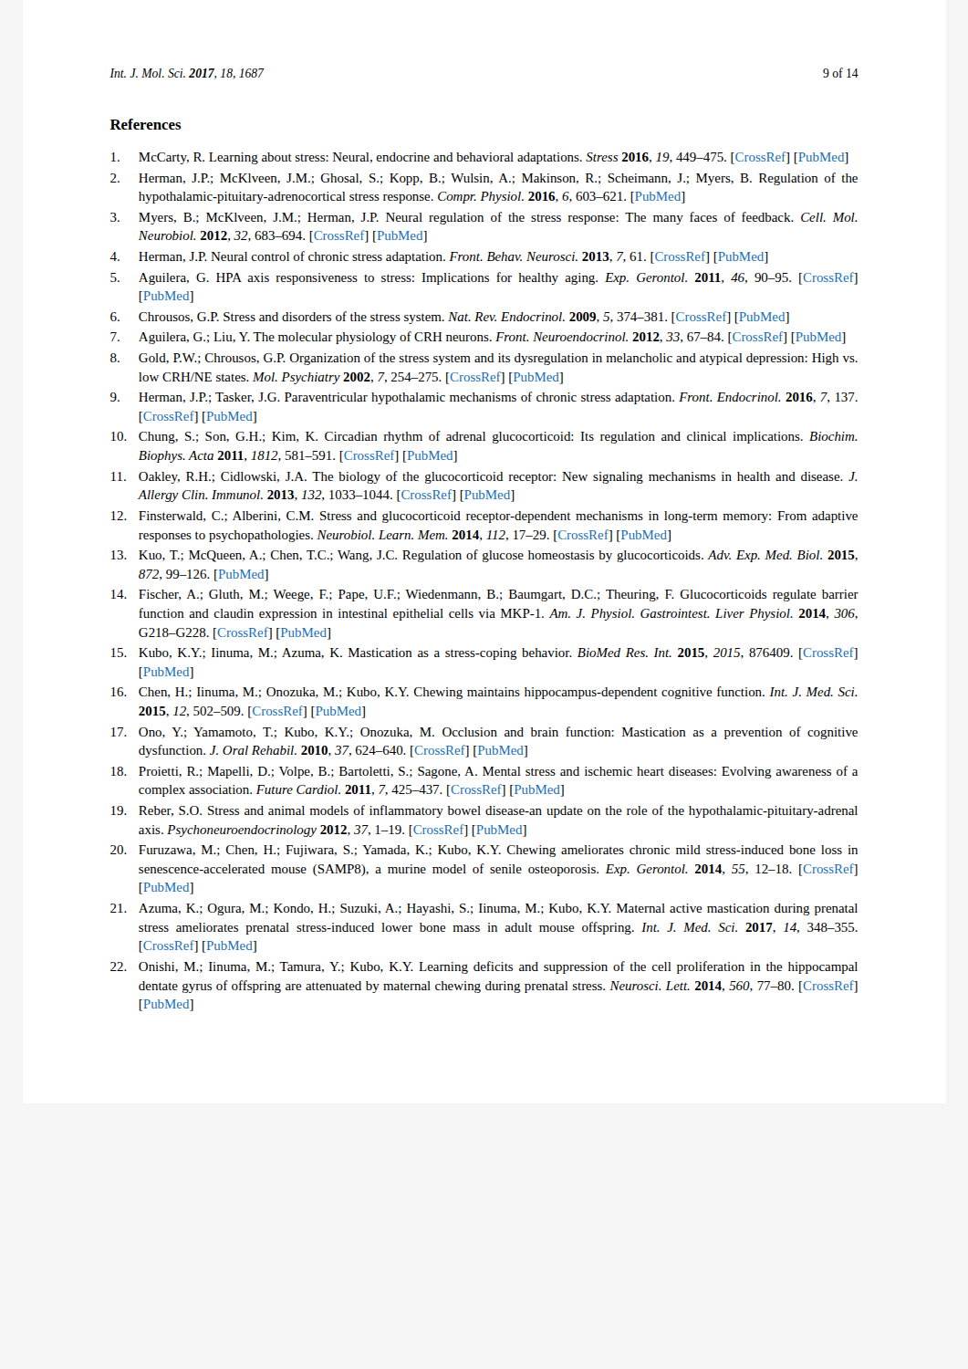Int. J. Mol. Sci. 2017, 18, 1687 9 of 14
References
McCarty, R. Learning about stress: Neural, endocrine and behavioral adaptations. Stress 2016, 19, 449–475. [CrossRef] [PubMed]
Herman, J.P.; McKlveen, J.M.; Ghosal, S.; Kopp, B.; Wulsin, A.; Makinson, R.; Scheimann, J.; Myers, B. Regulation of the hypothalamic-pituitary-adrenocortical stress response. Compr. Physiol. 2016, 6, 603–621. [PubMed]
Myers, B.; McKlveen, J.M.; Herman, J.P. Neural regulation of the stress response: The many faces of feedback. Cell. Mol. Neurobiol. 2012, 32, 683–694. [CrossRef] [PubMed]
Herman, J.P. Neural control of chronic stress adaptation. Front. Behav. Neurosci. 2013, 7, 61. [CrossRef] [PubMed]
Aguilera, G. HPA axis responsiveness to stress: Implications for healthy aging. Exp. Gerontol. 2011, 46, 90–95. [CrossRef] [PubMed]
Chrousos, G.P. Stress and disorders of the stress system. Nat. Rev. Endocrinol. 2009, 5, 374–381. [CrossRef] [PubMed]
Aguilera, G.; Liu, Y. The molecular physiology of CRH neurons. Front. Neuroendocrinol. 2012, 33, 67–84. [CrossRef] [PubMed]
Gold, P.W.; Chrousos, G.P. Organization of the stress system and its dysregulation in melancholic and atypical depression: High vs. low CRH/NE states. Mol. Psychiatry 2002, 7, 254–275. [CrossRef] [PubMed]
Herman, J.P.; Tasker, J.G. Paraventricular hypothalamic mechanisms of chronic stress adaptation. Front. Endocrinol. 2016, 7, 137. [CrossRef] [PubMed]
Chung, S.; Son, G.H.; Kim, K. Circadian rhythm of adrenal glucocorticoid: Its regulation and clinical implications. Biochim. Biophys. Acta 2011, 1812, 581–591. [CrossRef] [PubMed]
Oakley, R.H.; Cidlowski, J.A. The biology of the glucocorticoid receptor: New signaling mechanisms in health and disease. J. Allergy Clin. Immunol. 2013, 132, 1033–1044. [CrossRef] [PubMed]
Finsterwald, C.; Alberini, C.M. Stress and glucocorticoid receptor-dependent mechanisms in long-term memory: From adaptive responses to psychopathologies. Neurobiol. Learn. Mem. 2014, 112, 17–29. [CrossRef] [PubMed]
Kuo, T.; McQueen, A.; Chen, T.C.; Wang, J.C. Regulation of glucose homeostasis by glucocorticoids. Adv. Exp. Med. Biol. 2015, 872, 99–126. [PubMed]
Fischer, A.; Gluth, M.; Weege, F.; Pape, U.F.; Wiedenmann, B.; Baumgart, D.C.; Theuring, F. Glucocorticoids regulate barrier function and claudin expression in intestinal epithelial cells via MKP-1. Am. J. Physiol. Gastrointest. Liver Physiol. 2014, 306, G218–G228. [CrossRef] [PubMed]
Kubo, K.Y.; Iinuma, M.; Azuma, K. Mastication as a stress-coping behavior. BioMed Res. Int. 2015, 2015, 876409. [CrossRef] [PubMed]
Chen, H.; Iinuma, M.; Onozuka, M.; Kubo, K.Y. Chewing maintains hippocampus-dependent cognitive function. Int. J. Med. Sci. 2015, 12, 502–509. [CrossRef] [PubMed]
Ono, Y.; Yamamoto, T.; Kubo, K.Y.; Onozuka, M. Occlusion and brain function: Mastication as a prevention of cognitive dysfunction. J. Oral Rehabil. 2010, 37, 624–640. [CrossRef] [PubMed]
Proietti, R.; Mapelli, D.; Volpe, B.; Bartoletti, S.; Sagone, A. Mental stress and ischemic heart diseases: Evolving awareness of a complex association. Future Cardiol. 2011, 7, 425–437. [CrossRef] [PubMed]
Reber, S.O. Stress and animal models of inflammatory bowel disease-an update on the role of the hypothalamic-pituitary-adrenal axis. Psychoneuroendocrinology 2012, 37, 1–19. [CrossRef] [PubMed]
Furuzawa, M.; Chen, H.; Fujiwara, S.; Yamada, K.; Kubo, K.Y. Chewing ameliorates chronic mild stress-induced bone loss in senescence-accelerated mouse (SAMP8), a murine model of senile osteoporosis. Exp. Gerontol. 2014, 55, 12–18. [CrossRef] [PubMed]
Azuma, K.; Ogura, M.; Kondo, H.; Suzuki, A.; Hayashi, S.; Iinuma, M.; Kubo, K.Y. Maternal active mastication during prenatal stress ameliorates prenatal stress-induced lower bone mass in adult mouse offspring. Int. J. Med. Sci. 2017, 14, 348–355. [CrossRef] [PubMed]
Onishi, M.; Iinuma, M.; Tamura, Y.; Kubo, K.Y. Learning deficits and suppression of the cell proliferation in the hippocampal dentate gyrus of offspring are attenuated by maternal chewing during prenatal stress. Neurosci. Lett. 2014, 560, 77–80. [CrossRef] [PubMed]